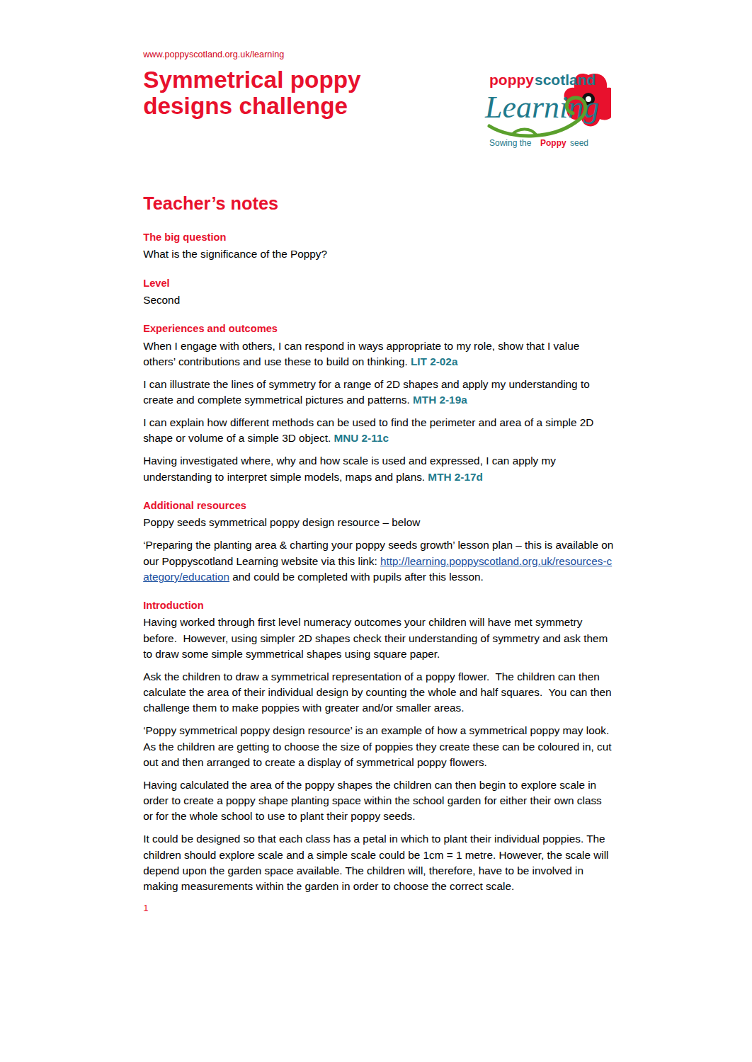www.poppyscotland.org.uk/learning
Symmetrical poppy designs challenge
poppy scotland Learning Sowing the Poppy seed
Teacher’s notes
The big question
What is the significance of the Poppy?
Level
Second
Experiences and outcomes
When I engage with others, I can respond in ways appropriate to my role, show that I value others’ contributions and use these to build on thinking. LIT 2-02a
I can illustrate the lines of symmetry for a range of 2D shapes and apply my understanding to create and complete symmetrical pictures and patterns. MTH 2-19a
I can explain how different methods can be used to find the perimeter and area of a simple 2D shape or volume of a simple 3D object. MNU 2-11c
Having investigated where, why and how scale is used and expressed, I can apply my understanding to interpret simple models, maps and plans. MTH 2-17d
Additional resources
Poppy seeds symmetrical poppy design resource – below
‘Preparing the planting area & charting your poppy seeds growth’ lesson plan – this is available on our Poppyscotland Learning website via this link: http://learning.poppyscotland.org.uk/resources-category/education and could be completed with pupils after this lesson.
Introduction
Having worked through first level numeracy outcomes your children will have met symmetry before. However, using simpler 2D shapes check their understanding of symmetry and ask them to draw some simple symmetrical shapes using square paper.
Ask the children to draw a symmetrical representation of a poppy flower. The children can then calculate the area of their individual design by counting the whole and half squares. You can then challenge them to make poppies with greater and/or smaller areas.
‘Poppy symmetrical poppy design resource’ is an example of how a symmetrical poppy may look. As the children are getting to choose the size of poppies they create these can be coloured in, cut out and then arranged to create a display of symmetrical poppy flowers.
Having calculated the area of the poppy shapes the children can then begin to explore scale in order to create a poppy shape planting space within the school garden for either their own class or for the whole school to use to plant their poppy seeds.
It could be designed so that each class has a petal in which to plant their individual poppies. The children should explore scale and a simple scale could be 1cm = 1 metre. However, the scale will depend upon the garden space available. The children will, therefore, have to be involved in making measurements within the garden in order to choose the correct scale.
1